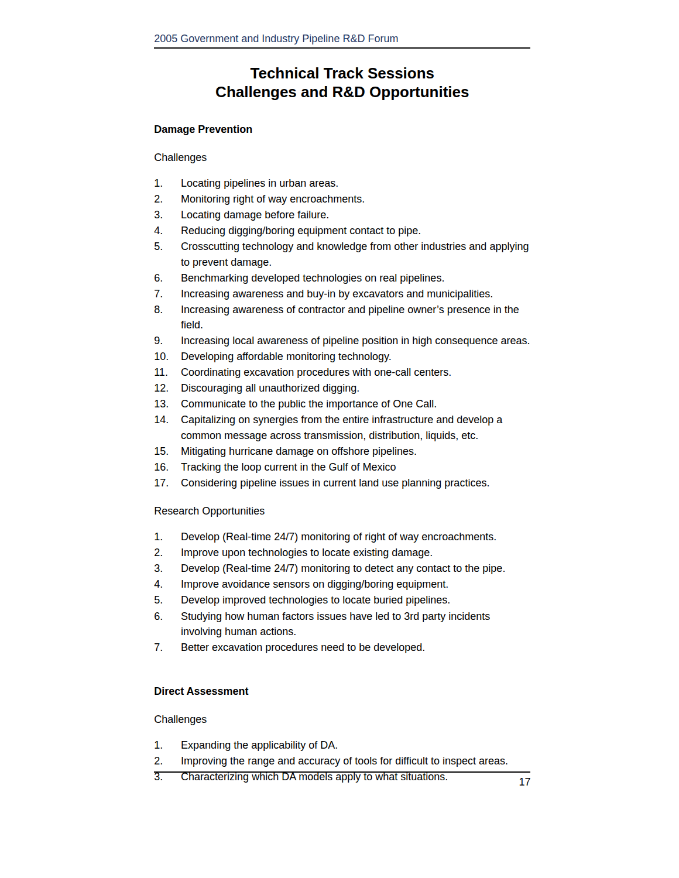2005 Government and Industry Pipeline R&D Forum
Technical Track Sessions
Challenges and R&D Opportunities
Damage Prevention
Challenges
Locating pipelines in urban areas.
Monitoring right of way encroachments.
Locating damage before failure.
Reducing digging/boring equipment contact to pipe.
Crosscutting technology and knowledge from other industries and applying to prevent damage.
Benchmarking developed technologies on real pipelines.
Increasing awareness and buy-in by excavators and municipalities.
Increasing awareness of contractor and pipeline owner’s presence in the field.
Increasing local awareness of pipeline position in high consequence areas.
Developing affordable monitoring technology.
Coordinating excavation procedures with one-call centers.
Discouraging all unauthorized digging.
Communicate to the public the importance of One Call.
Capitalizing on synergies from the entire infrastructure and develop a common message across transmission, distribution, liquids, etc.
Mitigating hurricane damage on offshore pipelines.
Tracking the loop current in the Gulf of Mexico
Considering pipeline issues in current land use planning practices.
Research Opportunities
Develop (Real-time 24/7) monitoring of right of way encroachments.
Improve upon technologies to locate existing damage.
Develop (Real-time 24/7) monitoring to detect any contact to the pipe.
Improve avoidance sensors on digging/boring equipment.
Develop improved technologies to locate buried pipelines.
Studying how human factors issues have led to 3rd party incidents involving human actions.
Better excavation procedures need to be developed.
Direct Assessment
Challenges
Expanding the applicability of DA.
Improving the range and accuracy of tools for difficult to inspect areas.
Characterizing which DA models apply to what situations.
17